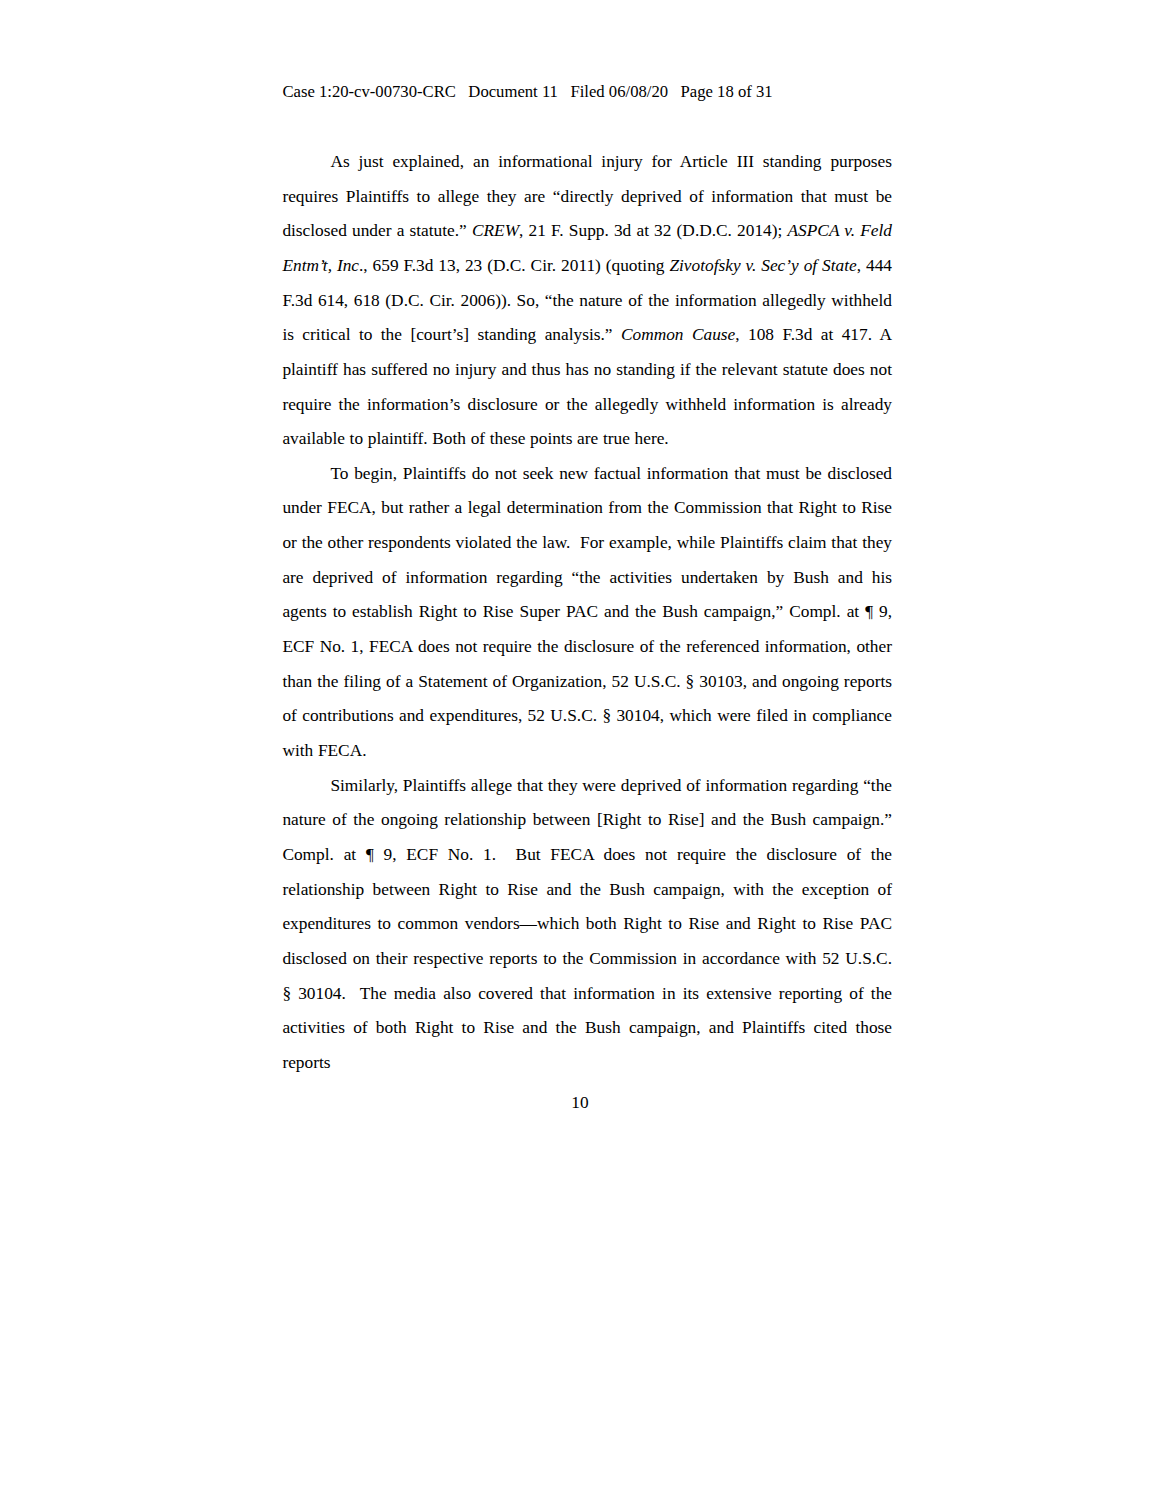Case 1:20-cv-00730-CRC Document 11 Filed 06/08/20 Page 18 of 31
As just explained, an informational injury for Article III standing purposes requires Plaintiffs to allege they are “directly deprived of information that must be disclosed under a statute.” CREW, 21 F. Supp. 3d at 32 (D.D.C. 2014); ASPCA v. Feld Entm’t, Inc., 659 F.3d 13, 23 (D.C. Cir. 2011) (quoting Zivotofsky v. Sec’y of State, 444 F.3d 614, 618 (D.C. Cir. 2006)). So, “the nature of the information allegedly withheld is critical to the [court’s] standing analysis.” Common Cause, 108 F.3d at 417. A plaintiff has suffered no injury and thus has no standing if the relevant statute does not require the information’s disclosure or the allegedly withheld information is already available to plaintiff. Both of these points are true here.
To begin, Plaintiffs do not seek new factual information that must be disclosed under FECA, but rather a legal determination from the Commission that Right to Rise or the other respondents violated the law. For example, while Plaintiffs claim that they are deprived of information regarding “the activities undertaken by Bush and his agents to establish Right to Rise Super PAC and the Bush campaign,” Compl. at ¶ 9, ECF No. 1, FECA does not require the disclosure of the referenced information, other than the filing of a Statement of Organization, 52 U.S.C. § 30103, and ongoing reports of contributions and expenditures, 52 U.S.C. § 30104, which were filed in compliance with FECA.
Similarly, Plaintiffs allege that they were deprived of information regarding “the nature of the ongoing relationship between [Right to Rise] and the Bush campaign.” Compl. at ¶ 9, ECF No. 1. But FECA does not require the disclosure of the relationship between Right to Rise and the Bush campaign, with the exception of expenditures to common vendors—which both Right to Rise and Right to Rise PAC disclosed on their respective reports to the Commission in accordance with 52 U.S.C. § 30104. The media also covered that information in its extensive reporting of the activities of both Right to Rise and the Bush campaign, and Plaintiffs cited those reports
10